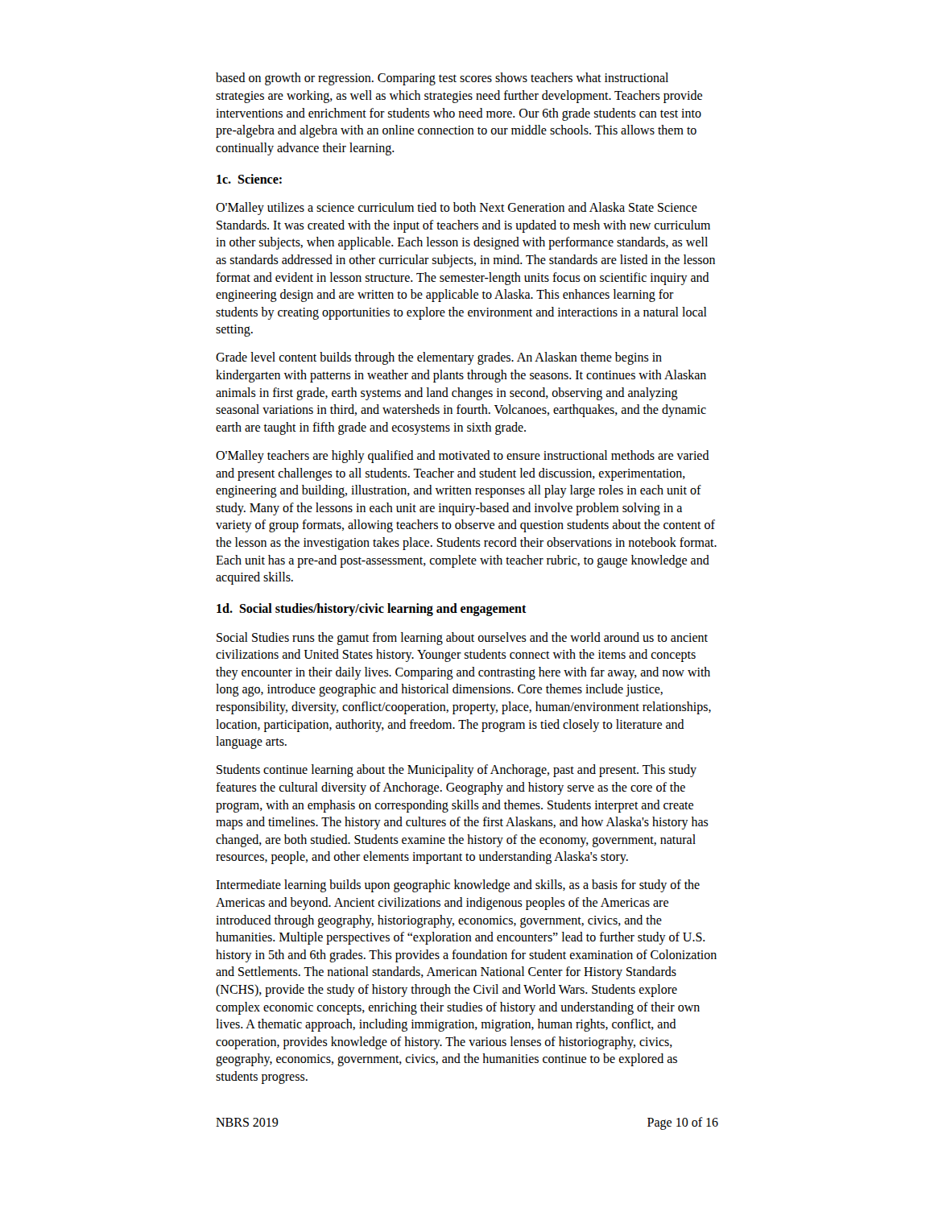based on growth or regression. Comparing test scores shows teachers what instructional strategies are working, as well as which strategies need further development. Teachers provide interventions and enrichment for students who need more. Our 6th grade students can test into pre-algebra and algebra with an online connection to our middle schools. This allows them to continually advance their learning.
1c. Science:
O'Malley utilizes a science curriculum tied to both Next Generation and Alaska State Science Standards. It was created with the input of teachers and is updated to mesh with new curriculum in other subjects, when applicable. Each lesson is designed with performance standards, as well as standards addressed in other curricular subjects, in mind. The standards are listed in the lesson format and evident in lesson structure. The semester-length units focus on scientific inquiry and engineering design and are written to be applicable to Alaska. This enhances learning for students by creating opportunities to explore the environment and interactions in a natural local setting.
Grade level content builds through the elementary grades. An Alaskan theme begins in kindergarten with patterns in weather and plants through the seasons. It continues with Alaskan animals in first grade, earth systems and land changes in second, observing and analyzing seasonal variations in third, and watersheds in fourth. Volcanoes, earthquakes, and the dynamic earth are taught in fifth grade and ecosystems in sixth grade.
O'Malley teachers are highly qualified and motivated to ensure instructional methods are varied and present challenges to all students. Teacher and student led discussion, experimentation, engineering and building, illustration, and written responses all play large roles in each unit of study. Many of the lessons in each unit are inquiry-based and involve problem solving in a variety of group formats, allowing teachers to observe and question students about the content of the lesson as the investigation takes place. Students record their observations in notebook format. Each unit has a pre-and post-assessment, complete with teacher rubric, to gauge knowledge and acquired skills.
1d. Social studies/history/civic learning and engagement
Social Studies runs the gamut from learning about ourselves and the world around us to ancient civilizations and United States history. Younger students connect with the items and concepts they encounter in their daily lives. Comparing and contrasting here with far away, and now with long ago, introduce geographic and historical dimensions. Core themes include justice, responsibility, diversity, conflict/cooperation, property, place, human/environment relationships, location, participation, authority, and freedom. The program is tied closely to literature and language arts.
Students continue learning about the Municipality of Anchorage, past and present. This study features the cultural diversity of Anchorage. Geography and history serve as the core of the program, with an emphasis on corresponding skills and themes. Students interpret and create maps and timelines. The history and cultures of the first Alaskans, and how Alaska's history has changed, are both studied. Students examine the history of the economy, government, natural resources, people, and other elements important to understanding Alaska's story.
Intermediate learning builds upon geographic knowledge and skills, as a basis for study of the Americas and beyond. Ancient civilizations and indigenous peoples of the Americas are introduced through geography, historiography, economics, government, civics, and the humanities. Multiple perspectives of “exploration and encounters” lead to further study of U.S. history in 5th and 6th grades. This provides a foundation for student examination of Colonization and Settlements. The national standards, American National Center for History Standards (NCHS), provide the study of history through the Civil and World Wars. Students explore complex economic concepts, enriching their studies of history and understanding of their own lives. A thematic approach, including immigration, migration, human rights, conflict, and cooperation, provides knowledge of history. The various lenses of historiography, civics, geography, economics, government, civics, and the humanities continue to be explored as students progress.
NBRS 2019 Page 10 of 16